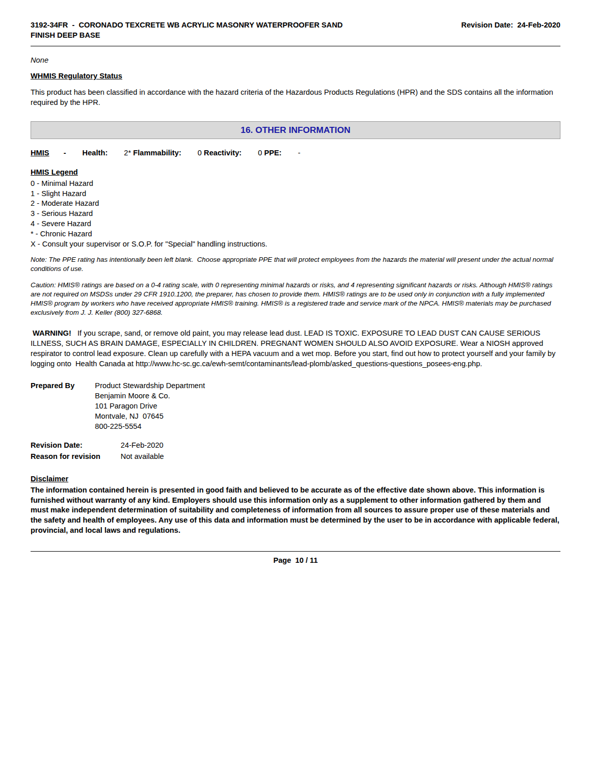3192-34FR - CORONADO TEXCRETE WB ACRYLIC MASONRY WATERPROOFER SAND FINISH DEEP BASE
Revision Date: 24-Feb-2020
None
WHMIS Regulatory Status
This product has been classified in accordance with the hazard criteria of the Hazardous Products Regulations (HPR) and the SDS contains all the information required by the HPR.
16. OTHER INFORMATION
HMIS- Health: 2* Flammability: 0 Reactivity: 0 PPE: -
HMIS Legend
0 - Minimal Hazard
1 - Slight Hazard
2 - Moderate Hazard
3 - Serious Hazard
4 - Severe Hazard
* - Chronic Hazard
X - Consult your supervisor or S.O.P. for "Special" handling instructions.
Note: The PPE rating has intentionally been left blank. Choose appropriate PPE that will protect employees from the hazards the material will present under the actual normal conditions of use.
Caution: HMIS® ratings are based on a 0-4 rating scale, with 0 representing minimal hazards or risks, and 4 representing significant hazards or risks. Although HMIS® ratings are not required on MSDSs under 29 CFR 1910.1200, the preparer, has chosen to provide them. HMIS® ratings are to be used only in conjunction with a fully implemented HMIS® program by workers who have received appropriate HMIS® training. HMIS® is a registered trade and service mark of the NPCA. HMIS® materials may be purchased exclusively from J. J. Keller (800) 327-6868.
WARNING! If you scrape, sand, or remove old paint, you may release lead dust. LEAD IS TOXIC. EXPOSURE TO LEAD DUST CAN CAUSE SERIOUS ILLNESS, SUCH AS BRAIN DAMAGE, ESPECIALLY IN CHILDREN. PREGNANT WOMEN SHOULD ALSO AVOID EXPOSURE. Wear a NIOSH approved respirator to control lead exposure. Clean up carefully with a HEPA vacuum and a wet mop. Before you start, find out how to protect yourself and your family by logging onto Health Canada at http://www.hc-sc.gc.ca/ewh-semt/contaminants/lead-plomb/asked_questions-questions_posees-eng.php.
| Prepared By | Product Stewardship Department Benjamin Moore & Co. 101 Paragon Drive Montvale, NJ 07645 800-225-5554 |
| Revision Date: | 24-Feb-2020 |
| Reason for revision | Not available |
Disclaimer
The information contained herein is presented in good faith and believed to be accurate as of the effective date shown above. This information is furnished without warranty of any kind. Employers should use this information only as a supplement to other information gathered by them and must make independent determination of suitability and completeness of information from all sources to assure proper use of these materials and the safety and health of employees. Any use of this data and information must be determined by the user to be in accordance with applicable federal, provincial, and local laws and regulations.
Page 10 / 11